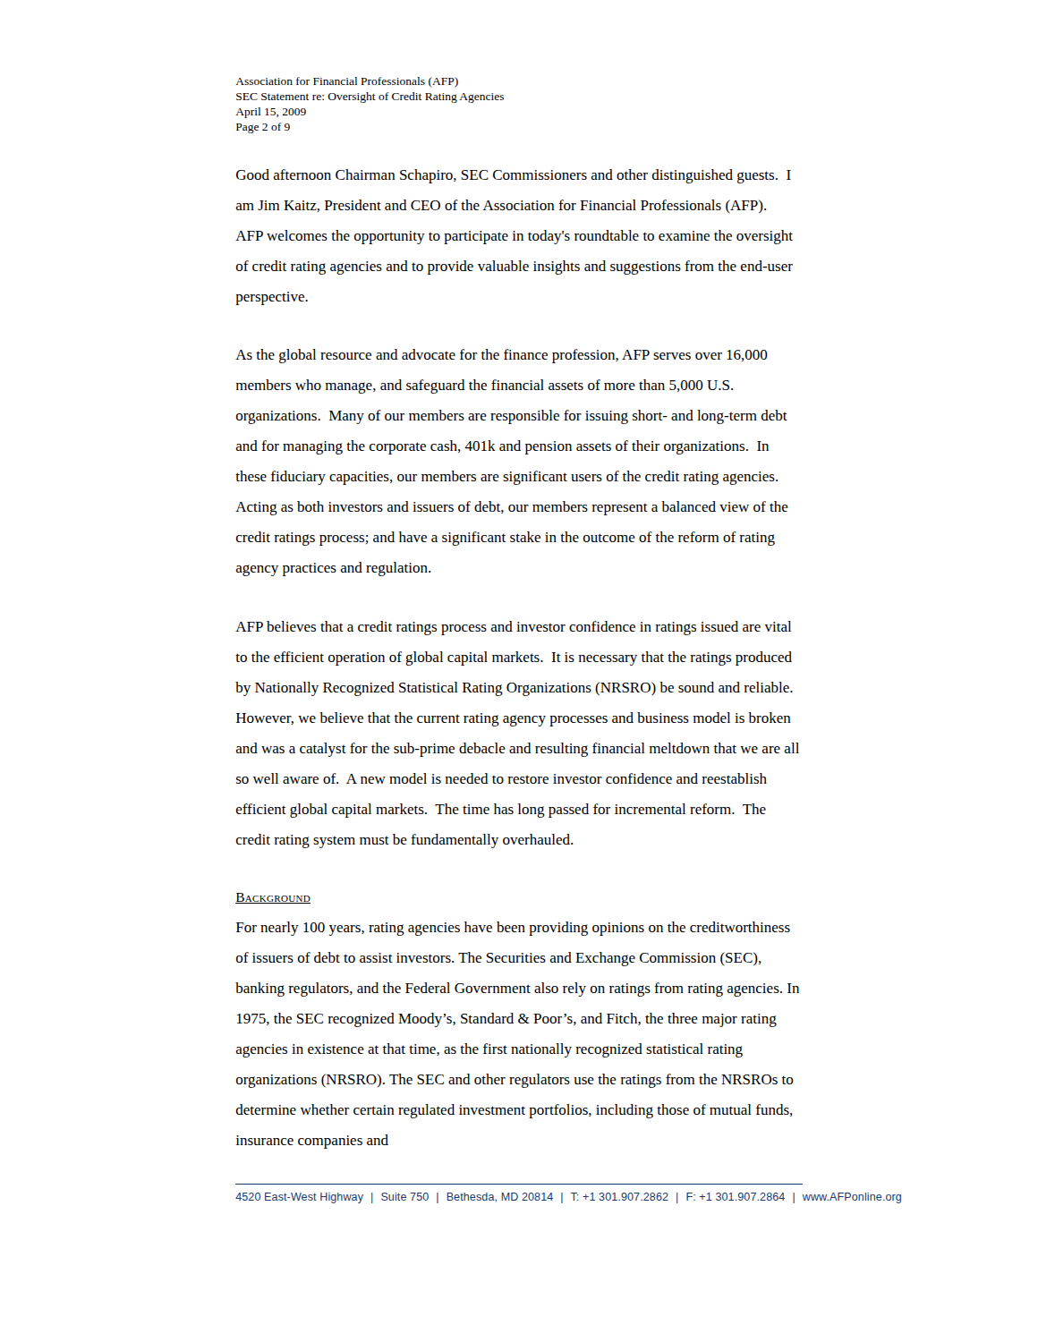Association for Financial Professionals (AFP)
SEC Statement re: Oversight of Credit Rating Agencies
April 15, 2009
Page 2 of 9
Good afternoon Chairman Schapiro, SEC Commissioners and other distinguished guests. I am Jim Kaitz, President and CEO of the Association for Financial Professionals (AFP). AFP welcomes the opportunity to participate in today's roundtable to examine the oversight of credit rating agencies and to provide valuable insights and suggestions from the end-user perspective.
As the global resource and advocate for the finance profession, AFP serves over 16,000 members who manage, and safeguard the financial assets of more than 5,000 U.S. organizations. Many of our members are responsible for issuing short- and long-term debt and for managing the corporate cash, 401k and pension assets of their organizations. In these fiduciary capacities, our members are significant users of the credit rating agencies. Acting as both investors and issuers of debt, our members represent a balanced view of the credit ratings process; and have a significant stake in the outcome of the reform of rating agency practices and regulation.
AFP believes that a credit ratings process and investor confidence in ratings issued are vital to the efficient operation of global capital markets. It is necessary that the ratings produced by Nationally Recognized Statistical Rating Organizations (NRSRO) be sound and reliable. However, we believe that the current rating agency processes and business model is broken and was a catalyst for the sub-prime debacle and resulting financial meltdown that we are all so well aware of. A new model is needed to restore investor confidence and reestablish efficient global capital markets. The time has long passed for incremental reform. The credit rating system must be fundamentally overhauled.
Background
For nearly 100 years, rating agencies have been providing opinions on the creditworthiness of issuers of debt to assist investors. The Securities and Exchange Commission (SEC), banking regulators, and the Federal Government also rely on ratings from rating agencies. In 1975, the SEC recognized Moody’s, Standard & Poor’s, and Fitch, the three major rating agencies in existence at that time, as the first nationally recognized statistical rating organizations (NRSRO). The SEC and other regulators use the ratings from the NRSROs to determine whether certain regulated investment portfolios, including those of mutual funds, insurance companies and
4520 East-West Highway | Suite 750 | Bethesda, MD 20814 | T: +1 301.907.2862 | F: +1 301.907.2864 | www.AFPonline.org